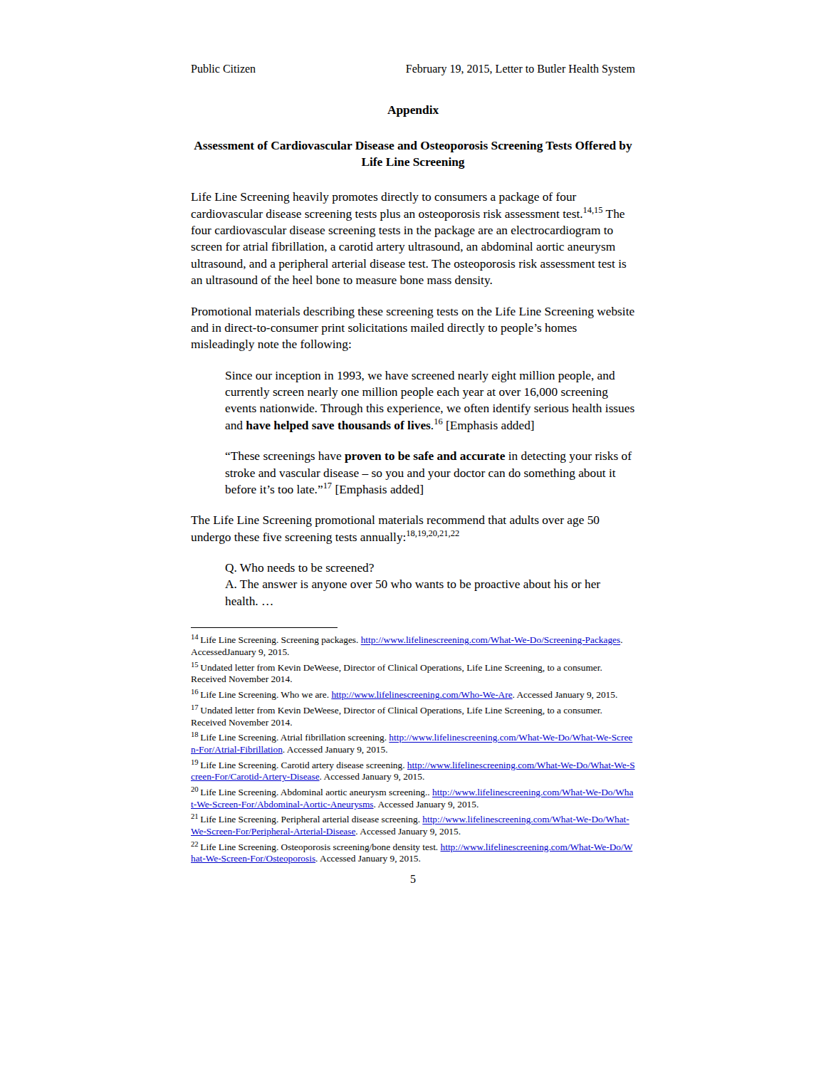Public Citizen
February 19, 2015, Letter to Butler Health System
Appendix
Assessment of Cardiovascular Disease and Osteoporosis Screening Tests Offered by
Life Line Screening
Life Line Screening heavily promotes directly to consumers a package of four cardiovascular disease screening tests plus an osteoporosis risk assessment test.14,15 The four cardiovascular disease screening tests in the package are an electrocardiogram to screen for atrial fibrillation, a carotid artery ultrasound, an abdominal aortic aneurysm ultrasound, and a peripheral arterial disease test. The osteoporosis risk assessment test is an ultrasound of the heel bone to measure bone mass density.
Promotional materials describing these screening tests on the Life Line Screening website and in direct-to-consumer print solicitations mailed directly to people’s homes misleadingly note the following:
Since our inception in 1993, we have screened nearly eight million people, and currently screen nearly one million people each year at over 16,000 screening events nationwide. Through this experience, we often identify serious health issues and have helped save thousands of lives.16 [Emphasis added]
“These screenings have proven to be safe and accurate in detecting your risks of stroke and vascular disease – so you and your doctor can do something about it before it’s too late.”17 [Emphasis added]
The Life Line Screening promotional materials recommend that adults over age 50 undergo these five screening tests annually:18,19,20,21,22
Q. Who needs to be screened?
A. The answer is anyone over 50 who wants to be proactive about his or her health. …
Life Line Screening. Screening packages. http://www.lifelinescreening.com/What-We-Do/Screening-Packages. AccessedJanuary 9, 2015.
Undated letter from Kevin DeWeese, Director of Clinical Operations, Life Line Screening, to a consumer. Received November 2014.
Life Line Screening. Who we are. http://www.lifelinescreening.com/Who-We-Are. Accessed January 9, 2015.
Undated letter from Kevin DeWeese, Director of Clinical Operations, Life Line Screening, to a consumer. Received November 2014.
Life Line Screening. Atrial fibrillation screening. http://www.lifelinescreening.com/What-We-Do/What-We-Screen-For/Atrial-Fibrillation. Accessed January 9, 2015.
Life Line Screening. Carotid artery disease screening. http://www.lifelinescreening.com/What-We-Do/What-We-Screen-For/Carotid-Artery-Disease. Accessed January 9, 2015.
Life Line Screening. Abdominal aortic aneurysm screening.. http://www.lifelinescreening.com/What-We-Do/What-We-Screen-For/Abdominal-Aortic-Aneurysms. Accessed January 9, 2015.
Life Line Screening. Peripheral arterial disease screening. http://www.lifelinescreening.com/What-We-Do/What-We-Screen-For/Peripheral-Arterial-Disease. Accessed January 9, 2015.
Life Line Screening. Osteoporosis screening/bone density test. http://www.lifelinescreening.com/What-We-Do/What-We-Screen-For/Osteoporosis. Accessed January 9, 2015.
5